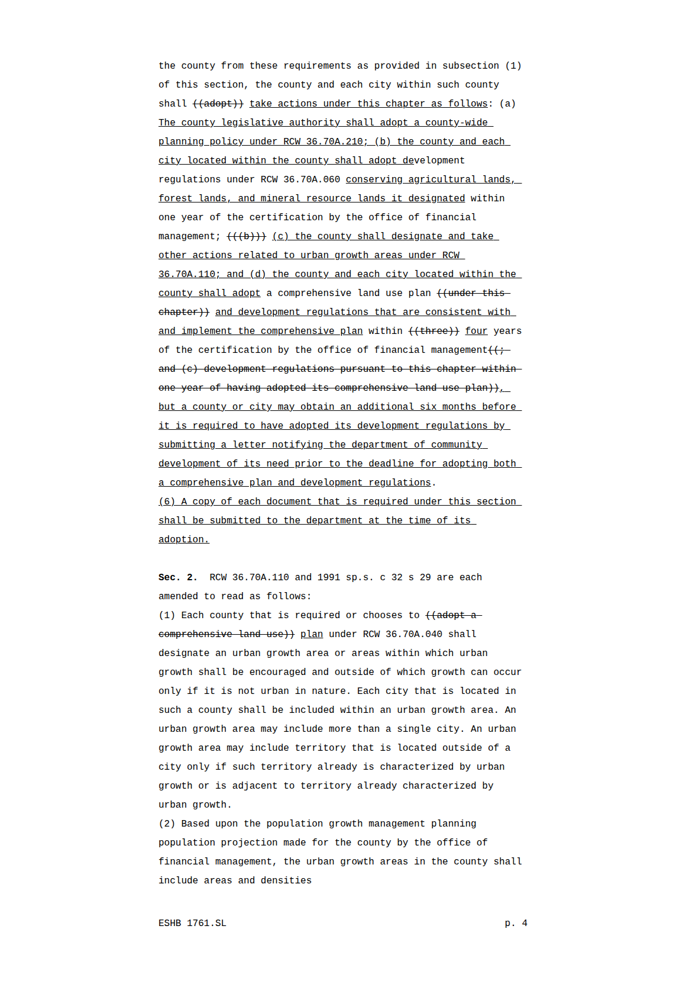the county from these requirements as provided in subsection (1) of this section, the county and each city within such county shall ((adopt)) take actions under this chapter as follows: (a) The county legislative authority shall adopt a county-wide planning policy under RCW 36.70A.210; (b) the county and each city located within the county shall adopt development regulations under RCW 36.70A.060 conserving agricultural lands, forest lands, and mineral resource lands it designated within one year of the certification by the office of financial management; (((b))) (c) the county shall designate and take other actions related to urban growth areas under RCW 36.70A.110; and (d) the county and each city located within the county shall adopt a comprehensive land use plan ((under this chapter)) and development regulations that are consistent with and implement the comprehensive plan within ((three)) four years of the certification by the office of financial management((; and (c) development regulations pursuant to this chapter within one year of having adopted its comprehensive land use plan)), but a county or city may obtain an additional six months before it is required to have adopted its development regulations by submitting a letter notifying the department of community development of its need prior to the deadline for adopting both a comprehensive plan and development regulations.
(6) A copy of each document that is required under this section shall be submitted to the department at the time of its adoption.
Sec. 2. RCW 36.70A.110 and 1991 sp.s. c 32 s 29 are each amended to read as follows:
(1) Each county that is required or chooses to ((adopt a comprehensive land use)) plan under RCW 36.70A.040 shall designate an urban growth area or areas within which urban growth shall be encouraged and outside of which growth can occur only if it is not urban in nature. Each city that is located in such a county shall be included within an urban growth area. An urban growth area may include more than a single city. An urban growth area may include territory that is located outside of a city only if such territory already is characterized by urban growth or is adjacent to territory already characterized by urban growth.
(2) Based upon the population growth management planning population projection made for the county by the office of financial management, the urban growth areas in the county shall include areas and densities
ESHB 1761.SL p. 4